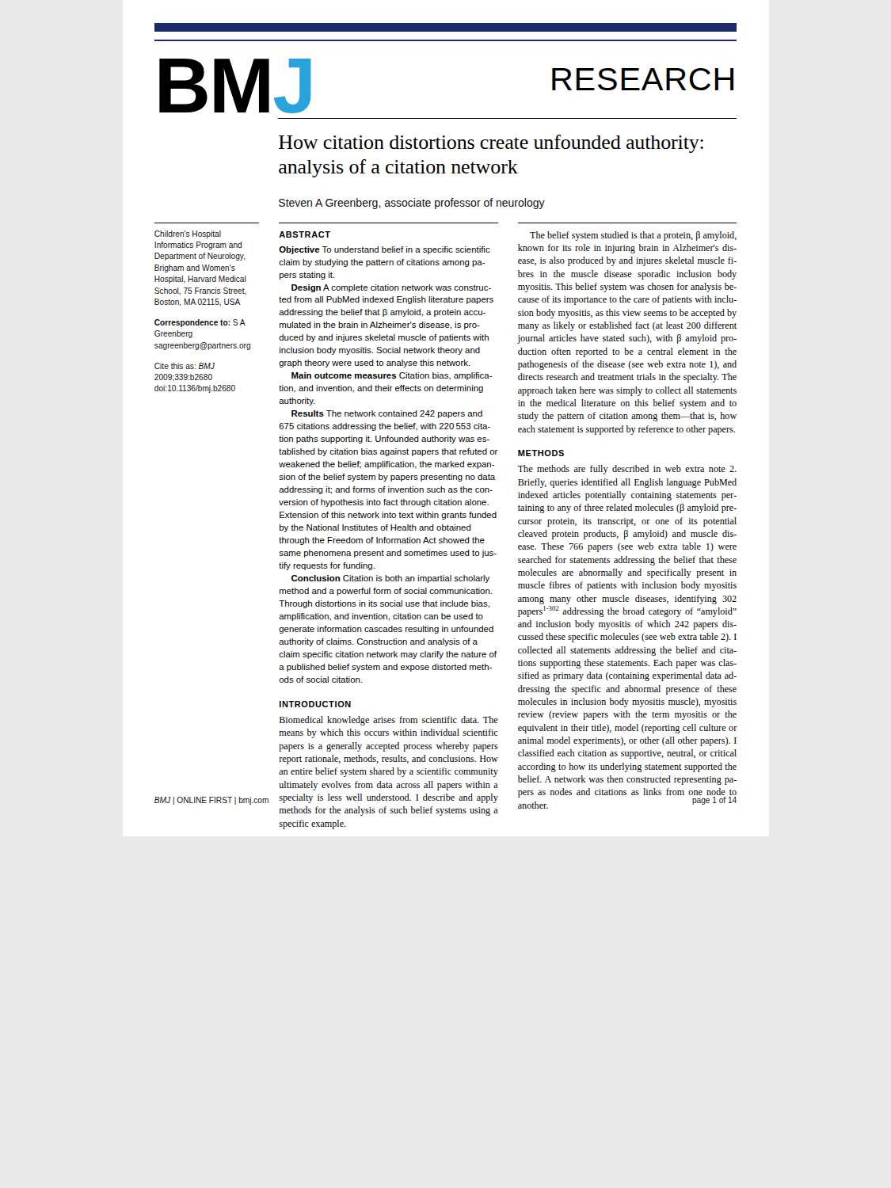BMJ
RESEARCH
How citation distortions create unfounded authority:
analysis of a citation network
Steven A Greenberg, associate professor of neurology
Children's Hospital Informatics Program and Department of Neurology, Brigham and Women's Hospital, Harvard Medical School, 75 Francis Street, Boston, MA 02115, USA
Correspondence to: S A Greenberg
sagreenberg@partners.org
Cite this as: BMJ 2009;339:b2680
doi:10.1136/bmj.b2680
Abstract
Objective To understand belief in a specific scientific claim by studying the pattern of citations among papers stating it.
Design A complete citation network was constructed from all PubMed indexed English literature papers addressing the belief that β amyloid, a protein accumulated in the brain in Alzheimer's disease, is produced by and injures skeletal muscle of patients with inclusion body myositis. Social network theory and graph theory were used to analyse this network.
Main outcome measures Citation bias, amplification, and invention, and their effects on determining authority.
Results The network contained 242 papers and 675 citations addressing the belief, with 220 553 citation paths supporting it. Unfounded authority was established by citation bias against papers that refuted or weakened the belief; amplification, the marked expansion of the belief system by papers presenting no data addressing it; and forms of invention such as the conversion of hypothesis into fact through citation alone. Extension of this network into text within grants funded by the National Institutes of Health and obtained through the Freedom of Information Act showed the same phenomena present and sometimes used to justify requests for funding.
Conclusion Citation is both an impartial scholarly method and a powerful form of social communication. Through distortions in its social use that include bias, amplification, and invention, citation can be used to generate information cascades resulting in unfounded authority of claims. Construction and analysis of a claim specific citation network may clarify the nature of a published belief system and expose distorted methods of social citation.
Introduction
Biomedical knowledge arises from scientific data. The means by which this occurs within individual scientific papers is a generally accepted process whereby papers report rationale, methods, results, and conclusions. How an entire belief system shared by a scientific community ultimately evolves from data across all papers within a specialty is less well understood. I describe and apply methods for the analysis of such belief systems using a specific example.
The belief system studied is that a protein, β amyloid, known for its role in injuring brain in Alzheimer's disease, is also produced by and injures skeletal muscle fibres in the muscle disease sporadic inclusion body myositis. This belief system was chosen for analysis because of its importance to the care of patients with inclusion body myositis, as this view seems to be accepted by many as likely or established fact (at least 200 different journal articles have stated such), with β amyloid production often reported to be a central element in the pathogenesis of the disease (see web extra note 1), and directs research and treatment trials in the specialty. The approach taken here was simply to collect all statements in the medical literature on this belief system and to study the pattern of citation among them—that is, how each statement is supported by reference to other papers.
Methods
The methods are fully described in web extra note 2. Briefly, queries identified all English language PubMed indexed articles potentially containing statements pertaining to any of three related molecules (β amyloid precursor protein, its transcript, or one of its potential cleaved protein products, β amyloid) and muscle disease. These 766 papers (see web extra table 1) were searched for statements addressing the belief that these molecules are abnormally and specifically present in muscle fibres of patients with inclusion body myositis among many other muscle diseases, identifying 302 papers1-302 addressing the broad category of “amyloid” and inclusion body myositis of which 242 papers discussed these specific molecules (see web extra table 2). I collected all statements addressing the belief and citations supporting these statements. Each paper was classified as primary data (containing experimental data addressing the specific and abnormal presence of these molecules in inclusion body myositis muscle), myositis review (review papers with the term myositis or the equivalent in their title), model (reporting cell culture or animal model experiments), or other (all other papers). I classified each citation as supportive, neutral, or critical according to how its underlying statement supported the belief. A network was then constructed representing papers as nodes and citations as links from one node to another.
BMJ | ONLINE FIRST | bmj.com
page 1 of 14